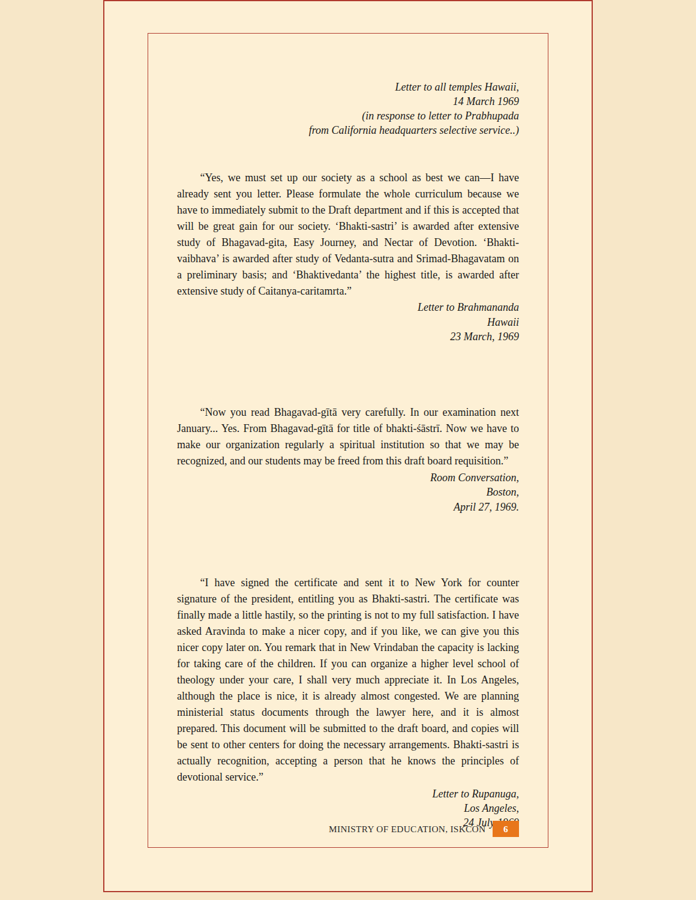Letter to all temples Hawaii,
14 March 1969
(in response to letter to Prabhupada
from California headquarters selective service..)
“Yes, we must set up our society as a school as best we can—I have already sent you letter. Please formulate the whole curriculum because we have to immediately submit to the Draft department and if this is accepted that will be great gain for our society. ‘Bhakti-sastri’ is awarded after extensive study of Bhagavad-gita, Easy Journey, and Nectar of Devotion. ‘Bhakti-vaibhava’ is awarded after study of Vedanta-sutra and Srimad-Bhagavatam on a preliminary basis; and ‘Bhaktivedanta’ the highest title, is awarded after extensive study of Caitanya-caritamrta.”
Letter to Brahmananda
Hawaii
23 March, 1969
“Now you read Bhagavad-gītā very carefully. In our examination next January... Yes. From Bhagavad-gītā for title of bhakti-śāstrī. Now we have to make our organization regularly a spiritual institution so that we may be recognized, and our students may be freed from this draft board requisition.”
Room Conversation,
Boston,
April 27, 1969.
“I have signed the certificate and sent it to New York for counter signature of the president, entitling you as Bhakti-sastri. The certificate was finally made a little hastily, so the printing is not to my full satisfaction. I have asked Aravinda to make a nicer copy, and if you like, we can give you this nicer copy later on. You remark that in New Vrindaban the capacity is lacking for taking care of the children. If you can organize a higher level school of theology under your care, I shall very much appreciate it. In Los Angeles, although the place is nice, it is already almost congested. We are planning ministerial status documents through the lawyer here, and it is almost prepared. This document will be submitted to the draft board, and copies will be sent to other centers for doing the necessary arrangements. Bhakti-sastri is actually recognition, accepting a person that he knows the principles of devotional service.”
Letter to Rupanuga,
Los Angeles,
24 July 1969
MINISTRY OF EDUCATION, ISKCON 6